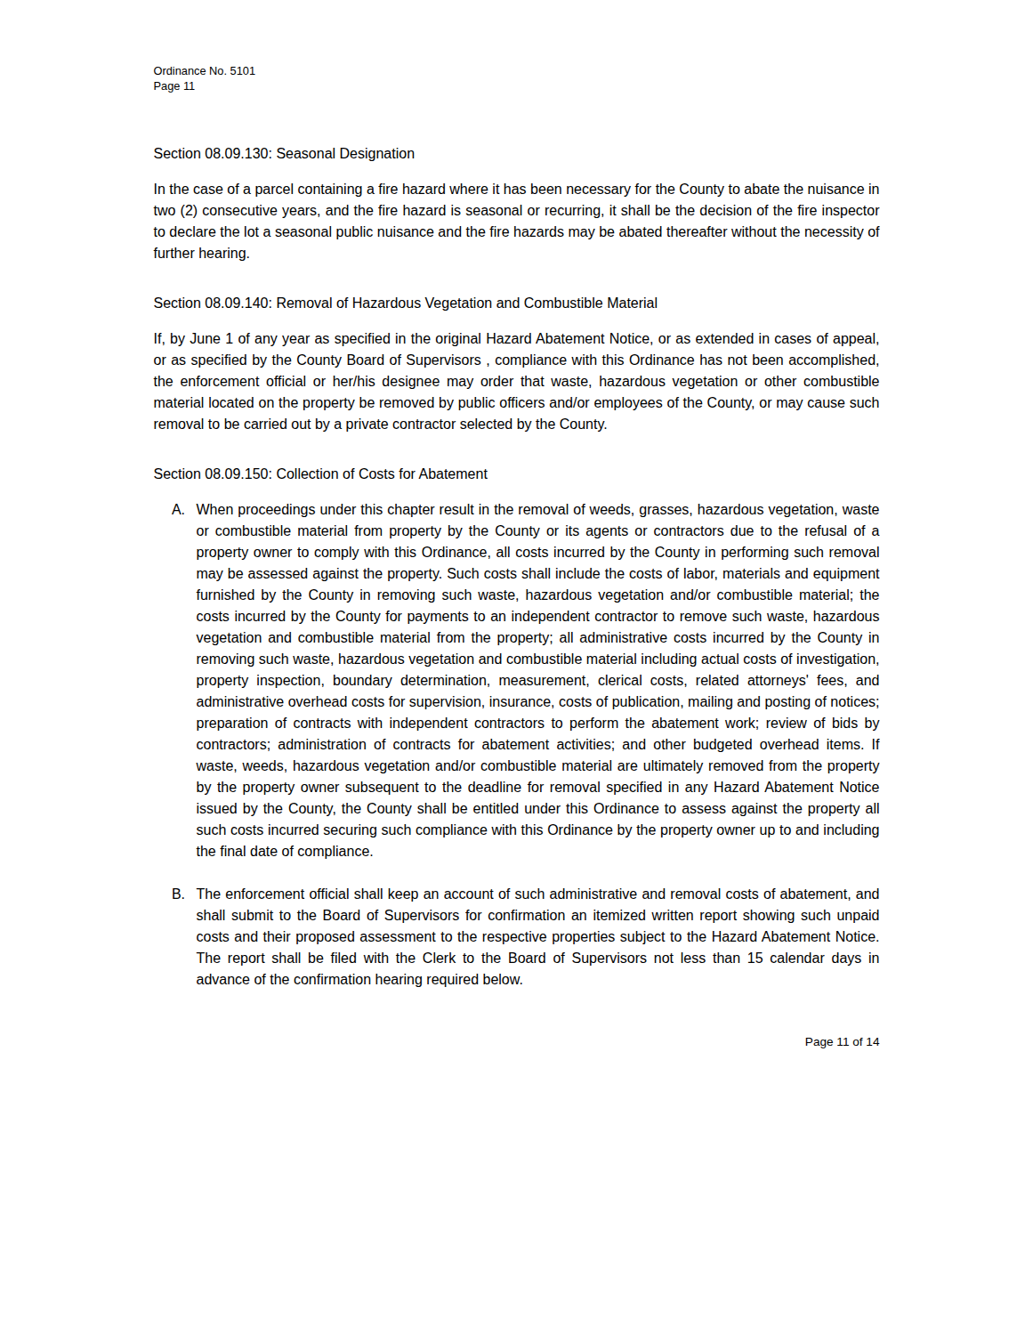Ordinance No. 5101
Page 11
Section 08.09.130: Seasonal Designation
In the case of a parcel containing a fire hazard where it has been necessary for the County to abate the nuisance in two (2) consecutive years, and the fire hazard is seasonal or recurring, it shall be the decision of the fire inspector to declare the lot a seasonal public nuisance and the fire hazards may be abated thereafter without the necessity of further hearing.
Section 08.09.140: Removal of Hazardous Vegetation and Combustible Material
If, by June 1 of any year as specified in the original Hazard Abatement Notice, or as extended in cases of appeal, or as specified by the County Board of Supervisors , compliance with this Ordinance has not been accomplished, the enforcement official or her/his designee may order that waste, hazardous vegetation or other combustible material located on the property be removed by public officers and/or employees of the County, or may cause such removal to be carried out by a private contractor selected by the County.
Section 08.09.150: Collection of Costs for Abatement
When proceedings under this chapter result in the removal of weeds, grasses, hazardous vegetation, waste or combustible material from property by the County or its agents or contractors due to the refusal of a property owner to comply with this Ordinance, all costs incurred by the County in performing such removal may be assessed against the property. Such costs shall include the costs of labor, materials and equipment furnished by the County in removing such waste, hazardous vegetation and/or combustible material; the costs incurred by the County for payments to an independent contractor to remove such waste, hazardous vegetation and combustible material from the property; all administrative costs incurred by the County in removing such waste, hazardous vegetation and combustible material including actual costs of investigation, property inspection, boundary determination, measurement, clerical costs, related attorneys' fees, and administrative overhead costs for supervision, insurance, costs of publication, mailing and posting of notices; preparation of contracts with independent contractors to perform the abatement work; review of bids by contractors; administration of contracts for abatement activities; and other budgeted overhead items. If waste, weeds, hazardous vegetation and/or combustible material are ultimately removed from the property by the property owner subsequent to the deadline for removal specified in any Hazard Abatement Notice issued by the County, the County shall be entitled under this Ordinance to assess against the property all such costs incurred securing such compliance with this Ordinance by the property owner up to and including the final date of compliance.
The enforcement official shall keep an account of such administrative and removal costs of abatement, and shall submit to the Board of Supervisors for confirmation an itemized written report showing such unpaid costs and their proposed assessment to the respective properties subject to the Hazard Abatement Notice. The report shall be filed with the Clerk to the Board of Supervisors not less than 15 calendar days in advance of the confirmation hearing required below.
Page 11 of 14